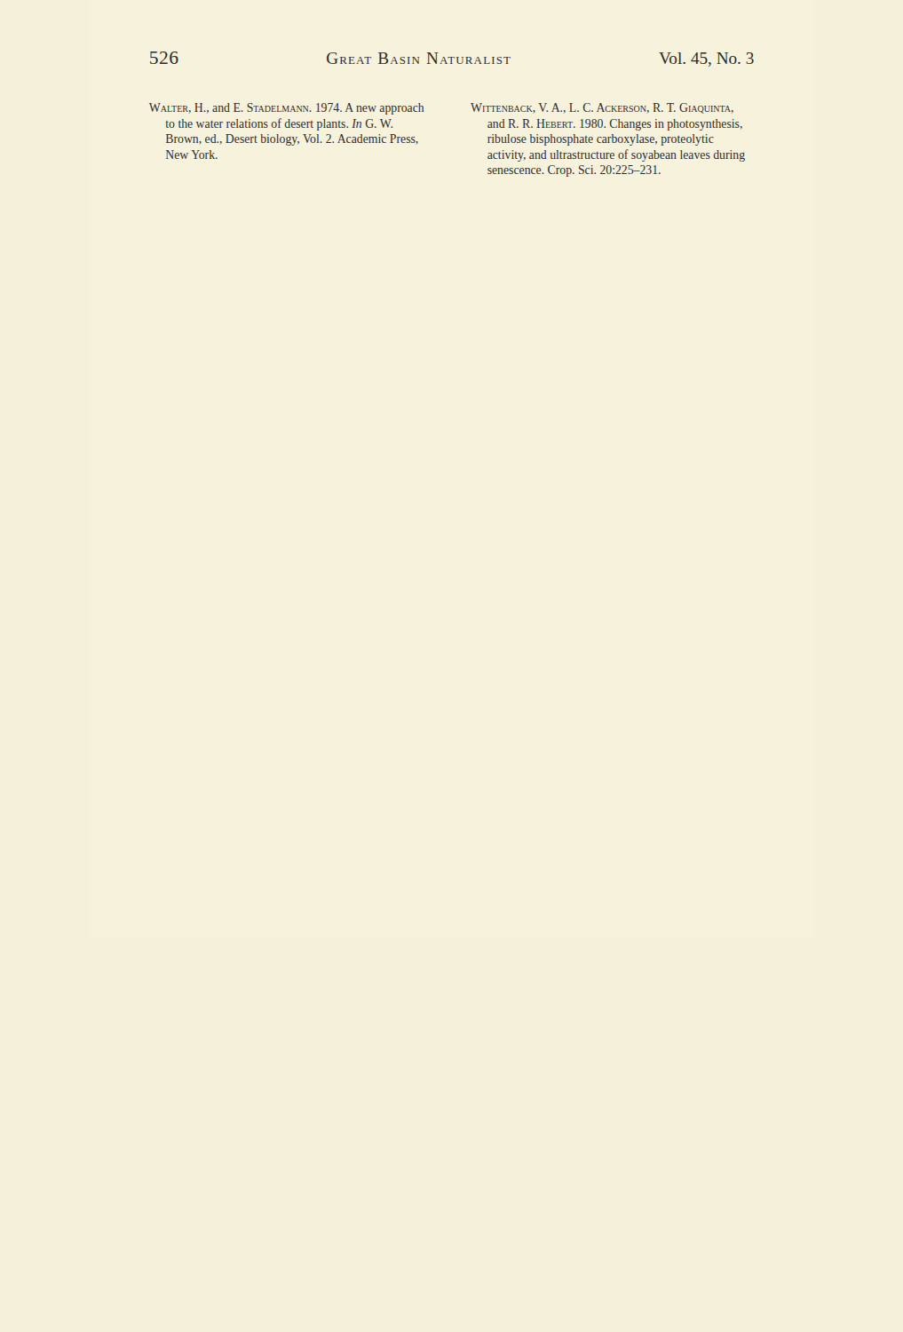526
Great Basin Naturalist
Vol. 45, No. 3
Walter, H., and E. Stadelmann. 1974. A new approach to the water relations of desert plants. In G. W. Brown, ed., Desert biology, Vol. 2. Academic Press, New York.
Wittenback, V. A., L. C. Ackerson, R. T. Giaquinta, and R. R. Hebert. 1980. Changes in photosynthesis, ribulose bisphosphate carboxylase, proteolytic activity, and ultrastructure of soyabean leaves during senescence. Crop. Sci. 20:225–231.